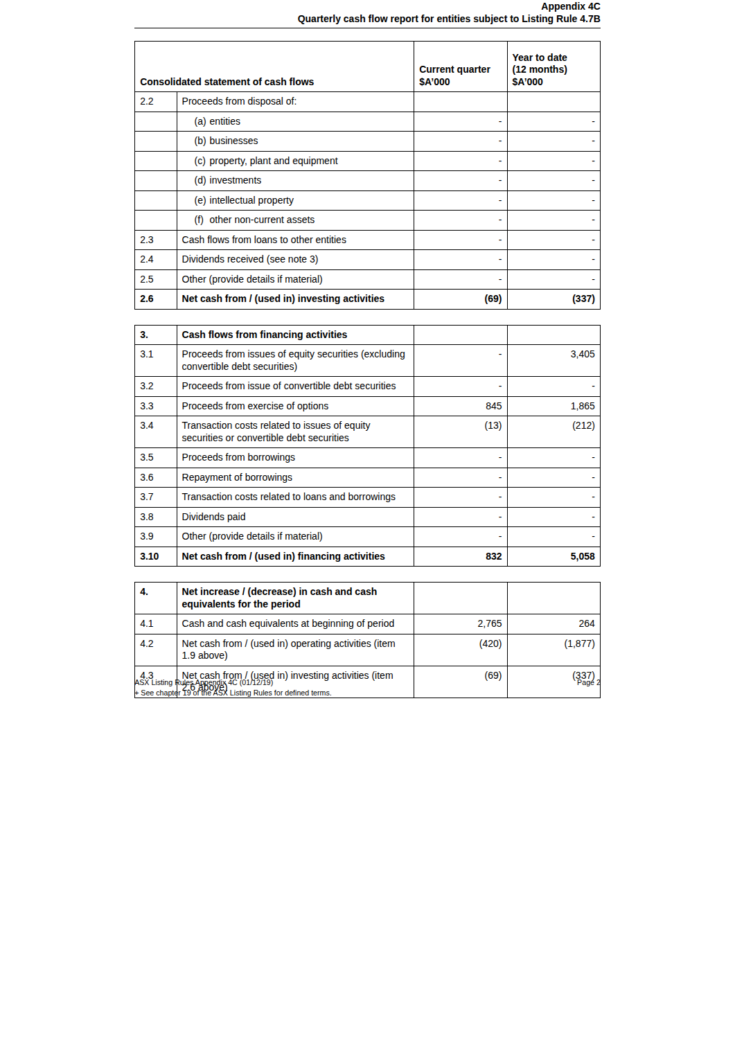Appendix 4C
Quarterly cash flow report for entities subject to Listing Rule 4.7B
| Consolidated statement of cash flows | Current quarter $A’000 | Year to date (12 months) $A’000 |
| --- | --- | --- |
| 2.2 | Proceeds from disposal of: | | |
| | (a) entities | - | - |
| | (b) businesses | - | - |
| | (c) property, plant and equipment | - | - |
| | (d) investments | - | - |
| | (e) intellectual property | - | - |
| | (f) other non-current assets | - | - |
| 2.3 | Cash flows from loans to other entities | - | - |
| 2.4 | Dividends received (see note 3) | - | - |
| 2.5 | Other (provide details if material) | - | - |
| 2.6 | Net cash from / (used in) investing activities | (69) | (337) |
| 3. | Cash flows from financing activities | | |
| 3.1 | Proceeds from issues of equity securities (excluding convertible debt securities) | - | 3,405 |
| 3.2 | Proceeds from issue of convertible debt securities | - | - |
| 3.3 | Proceeds from exercise of options | 845 | 1,865 |
| 3.4 | Transaction costs related to issues of equity securities or convertible debt securities | (13) | (212) |
| 3.5 | Proceeds from borrowings | - | - |
| 3.6 | Repayment of borrowings | - | - |
| 3.7 | Transaction costs related to loans and borrowings | - | - |
| 3.8 | Dividends paid | - | - |
| 3.9 | Other (provide details if material) | - | - |
| 3.10 | Net cash from / (used in) financing activities | 832 | 5,058 |
| 4. | Net increase / (decrease) in cash and cash equivalents for the period | | |
| 4.1 | Cash and cash equivalents at beginning of period | 2,765 | 264 |
| 4.2 | Net cash from / (used in) operating activities (item 1.9 above) | (420) | (1,877) |
| 4.3 | Net cash from / (used in) investing activities (item 2.6 above) | (69) | (337) |
ASX Listing Rules Appendix 4C (01/12/19)
Page 2
+ See chapter 19 of the ASX Listing Rules for defined terms.